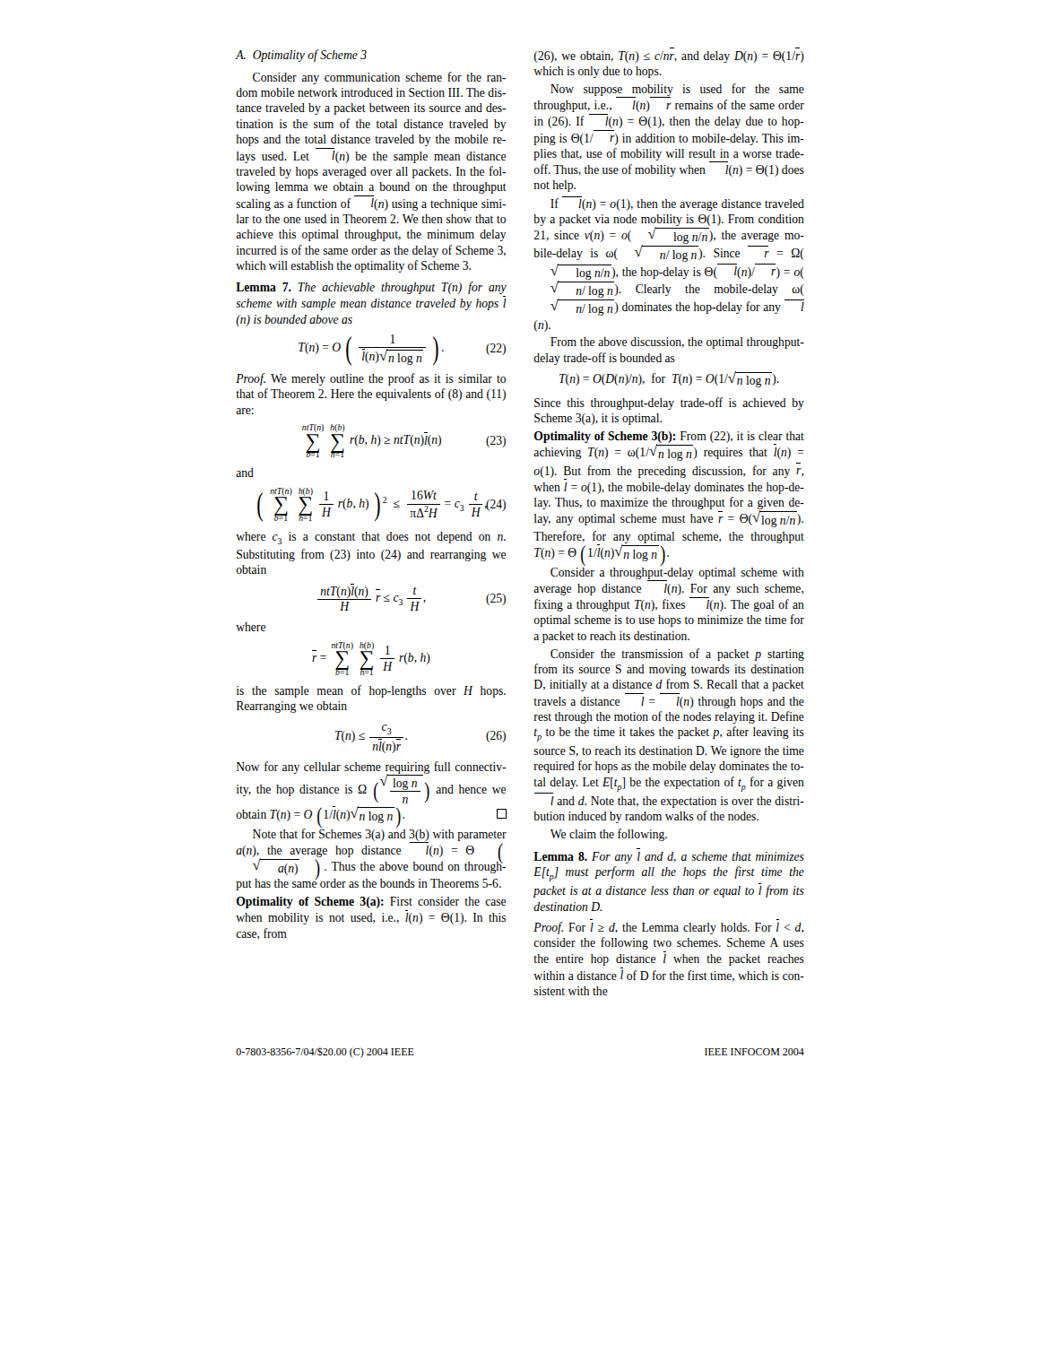A. Optimality of Scheme 3
Consider any communication scheme for the random mobile network introduced in Section III. The distance traveled by a packet between its source and destination is the sum of the total distance traveled by hops and the total distance traveled by the mobile relays used. Let l(n) be the sample mean distance traveled by hops averaged over all packets. In the following lemma we obtain a bound on the throughput scaling as a function of l(n) using a technique similar to the one used in Theorem 2. We then show that to achieve this optimal throughput, the minimum delay incurred is of the same order as the delay of Scheme 3, which will establish the optimality of Scheme 3.
Lemma 7. The achievable throughput T(n) for any scheme with sample mean distance traveled by hops l(n) is bounded above as
T(n) = O ( 1 l(n)n log n ). (22)
Proof. We merely outline the proof as it is similar to that of Theorem 2. Here the equivalents of (8) and (11) are:
ntT(n)∑b=1 h(b)∑h=1 r(b, h) ≥ ntT(n)l(n) (23)
and
( ntT(n)∑b=1 h(b)∑h=1 1 H r(b, h) ) 2 ≤ 16Wt πΔ2 H = c 3 tH, (24)
where c 3 is a constant that does not depend on n. Substituting from (23) into (24) and rearranging we obtain
ntT(n)l(n) H r ≤ c 3 tH, (25)
where
r = ntT(n)∑b=1 h(b)∑h=1 1 H r(b, h)
is the sample mean of hop-lengths over H hops. Rearranging we obtain
T(n) ≤ c 3 nl(n)r. (26)
Now for any cellular scheme requiring full connectivity, the hop distance is Ω (log n n) and hence we obtain T(n) = O (1/l(n)n log n).
Note that for Schemes 3(a) and 3(b) with parameter a(n), the average hop distance l(n) = Θ (a(n)). Thus the above bound on throughput has the same order as the bounds in Theorems 5-6.
Optimality of Scheme 3(a): First consider the case when mobility is not used, i.e., l(n) = Θ(1). In this case, from
(26), we obtain, T(n) ≤ c/nr, and delay D(n) = Θ(1/r) which is only due to hops.
Now suppose mobility is used for the same throughput, i.e., l(n)r remains of the same order in (26). If l(n) = Θ(1), then the delay due to hopping is Θ(1/r) in addition to mobile-delay. This implies that, use of mobility will result in a worse trade-off. Thus, the use of mobility when l(n) = Θ(1) does not help.
If l(n) = o(1), then the average distance traveled by a packet via node mobility is Θ(1). From condition 21, since v(n) = o(log n/n), the average mobile-delay is ω(n/ log n). Since r = Ω(log n/n), the hop-delay is Θ(l(n)/r) = o(n/ log n). Clearly the mobile-delay ω(n/ log n) dominates the hop-delay for any l(n).
From the above discussion, the optimal throughput-delay trade-off is bounded as
T(n) = O(D(n)/n), for T(n) = O(1/n log n).
Since this throughput-delay trade-off is achieved by Scheme 3(a), it is optimal.
Optimality of Scheme 3(b): From (22), it is clear that achieving T(n) = ω(1/n log n) requires that l(n) = o(1). But from the preceding discussion, for any r, when l = o(1), the mobile-delay dominates the hop-delay. Thus, to maximize the throughput for a given delay, any optimal scheme must have r = Θ(log n/n). Therefore, for any optimal scheme, the throughput T(n) = Θ (1/l(n)n log n).
Consider a throughput-delay optimal scheme with average hop distance l(n). For any such scheme, fixing a throughput T(n), fixes l(n). The goal of an optimal scheme is to use hops to minimize the time for a packet to reach its destination.
Consider the transmission of a packet p starting from its source S and moving towards its destination D, initially at a distance d from S. Recall that a packet travels a distance l = l(n) through hops and the rest through the motion of the nodes relaying it. Define tp to be the time it takes the packet p, after leaving its source S, to reach its destination D. We ignore the time required for hops as the mobile delay dominates the total delay. Let E[tp] be the expectation of tp for a given l and d. Note that, the expectation is over the distribution induced by random walks of the nodes.
We claim the following.
Lemma 8. For any l and d, a scheme that minimizes E[tp] must perform all the hops the first time the packet is at a distance less than or equal to l from its destination D.
Proof. For l ≥ d, the Lemma clearly holds. For l < d, consider the following two schemes. Scheme A uses the entire hop distance l when the packet reaches within a distance l of D for the first time, which is consistent with the
0-7803-8356-7/04/$20.00 (C) 2004 IEEE IEEE INFOCOM 2004